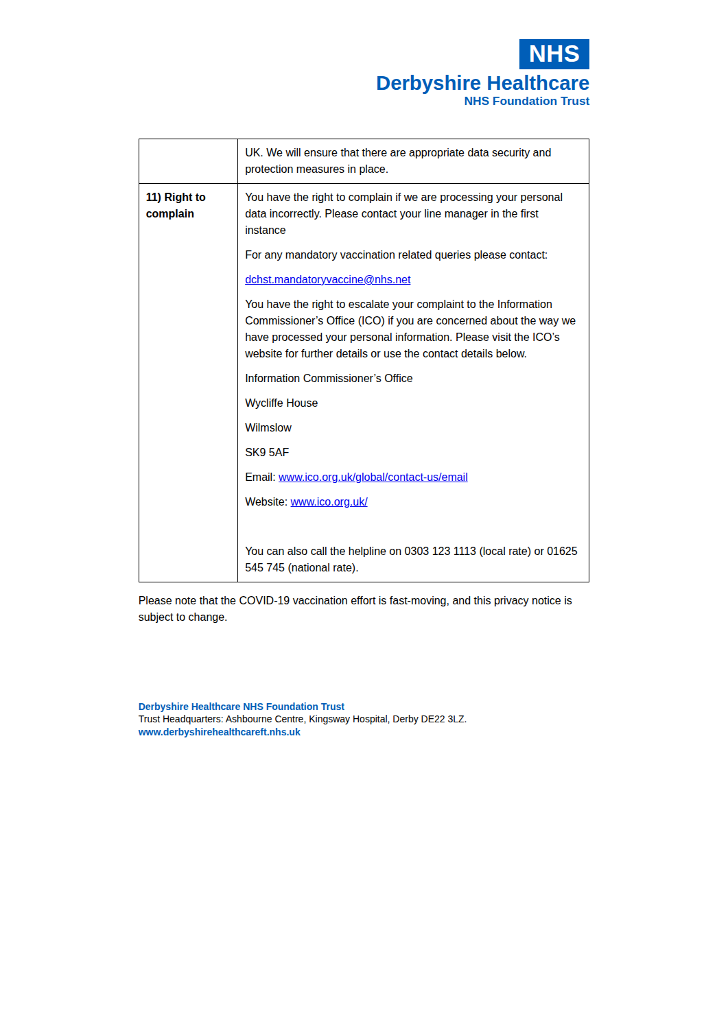NHS
Derbyshire Healthcare
NHS Foundation Trust
| | UK. We will ensure that there are appropriate data security and protection measures in place. |
| 11) Right to complain | You have the right to complain if we are processing your personal data incorrectly. Please contact your line manager in the first instance For any mandatory vaccination related queries please contact: dchst.mandatoryvaccine@nhs.net You have the right to escalate your complaint to the Information Commissioner’s Office (ICO) if you are concerned about the way we have processed your personal information. Please visit the ICO’s website for further details or use the contact details below. Information Commissioner’s Office Wycliffe House Wilmslow SK9 5AF Email: www.ico.org.uk/global/contact-us/email Website: www.ico.org.uk/ You can also call the helpline on 0303 123 1113 (local rate) or 01625 545 745 (national rate). |
Please note that the COVID-19 vaccination effort is fast-moving, and this privacy notice is subject to change.
Derbyshire Healthcare NHS Foundation Trust
Trust Headquarters: Ashbourne Centre, Kingsway Hospital, Derby DE22 3LZ. www.derbyshirehealthcareft.nhs.uk